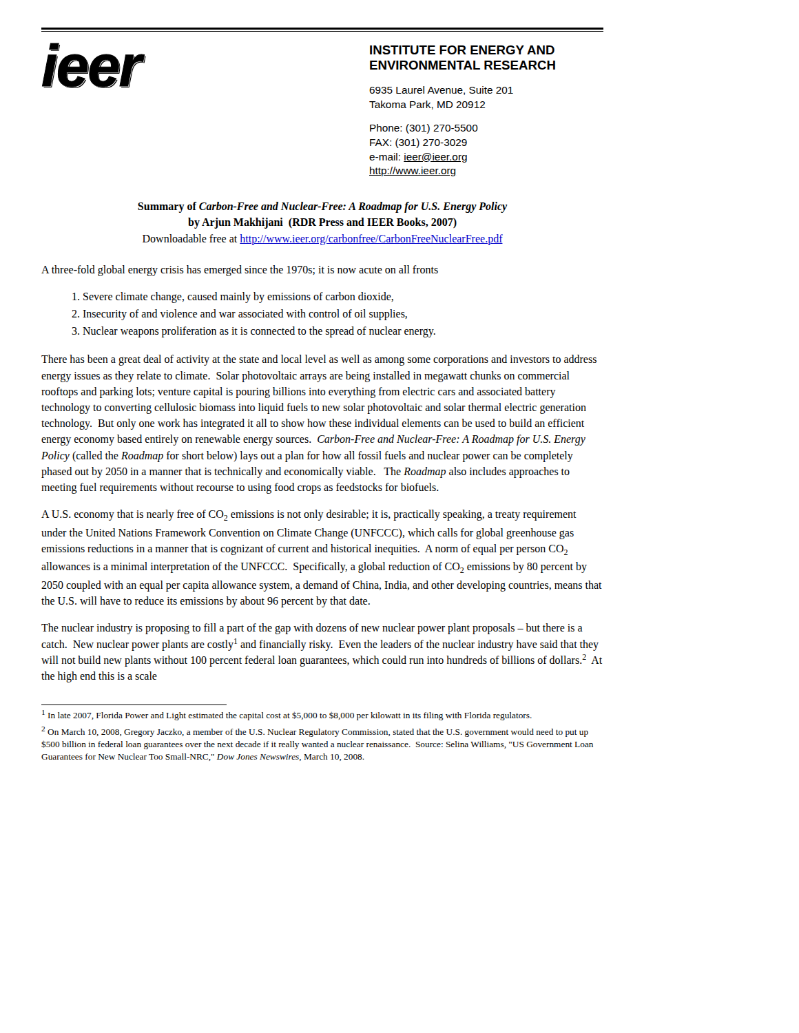ieer
INSTITUTE FOR ENERGY AND
ENVIRONMENTAL RESEARCH
6935 Laurel Avenue, Suite 201
Takoma Park, MD 20912
Phone: (301) 270-5500
FAX: (301) 270-3029
e-mail: ieer@ieer.org
http://www.ieer.org
Summary of Carbon-Free and Nuclear-Free: A Roadmap for U.S. Energy Policy
by Arjun Makhijani (RDR Press and IEER Books, 2007)
Downloadable free at http://www.ieer.org/carbonfree/CarbonFreeNuclearFree.pdf
A three-fold global energy crisis has emerged since the 1970s; it is now acute on all fronts
Severe climate change, caused mainly by emissions of carbon dioxide,
Insecurity of and violence and war associated with control of oil supplies,
Nuclear weapons proliferation as it is connected to the spread of nuclear energy.
There has been a great deal of activity at the state and local level as well as among some corporations and investors to address energy issues as they relate to climate. Solar photovoltaic arrays are being installed in megawatt chunks on commercial rooftops and parking lots; venture capital is pouring billions into everything from electric cars and associated battery technology to converting cellulosic biomass into liquid fuels to new solar photovoltaic and solar thermal electric generation technology. But only one work has integrated it all to show how these individual elements can be used to build an efficient energy economy based entirely on renewable energy sources. Carbon-Free and Nuclear-Free: A Roadmap for U.S. Energy Policy (called the Roadmap for short below) lays out a plan for how all fossil fuels and nuclear power can be completely phased out by 2050 in a manner that is technically and economically viable. The Roadmap also includes approaches to meeting fuel requirements without recourse to using food crops as feedstocks for biofuels.
A U.S. economy that is nearly free of CO2 emissions is not only desirable; it is, practically speaking, a treaty requirement under the United Nations Framework Convention on Climate Change (UNFCCC), which calls for global greenhouse gas emissions reductions in a manner that is cognizant of current and historical inequities. A norm of equal per person CO2 allowances is a minimal interpretation of the UNFCCC. Specifically, a global reduction of CO2 emissions by 80 percent by 2050 coupled with an equal per capita allowance system, a demand of China, India, and other developing countries, means that the U.S. will have to reduce its emissions by about 96 percent by that date.
The nuclear industry is proposing to fill a part of the gap with dozens of new nuclear power plant proposals – but there is a catch. New nuclear power plants are costly1 and financially risky. Even the leaders of the nuclear industry have said that they will not build new plants without 100 percent federal loan guarantees, which could run into hundreds of billions of dollars.2 At the high end this is a scale
1 In late 2007, Florida Power and Light estimated the capital cost at $5,000 to $8,000 per kilowatt in its filing with Florida regulators.
2 On March 10, 2008, Gregory Jaczko, a member of the U.S. Nuclear Regulatory Commission, stated that the U.S. government would need to put up $500 billion in federal loan guarantees over the next decade if it really wanted a nuclear renaissance. Source: Selina Williams, "US Government Loan Guarantees for New Nuclear Too Small-NRC," Dow Jones Newswires, March 10, 2008.